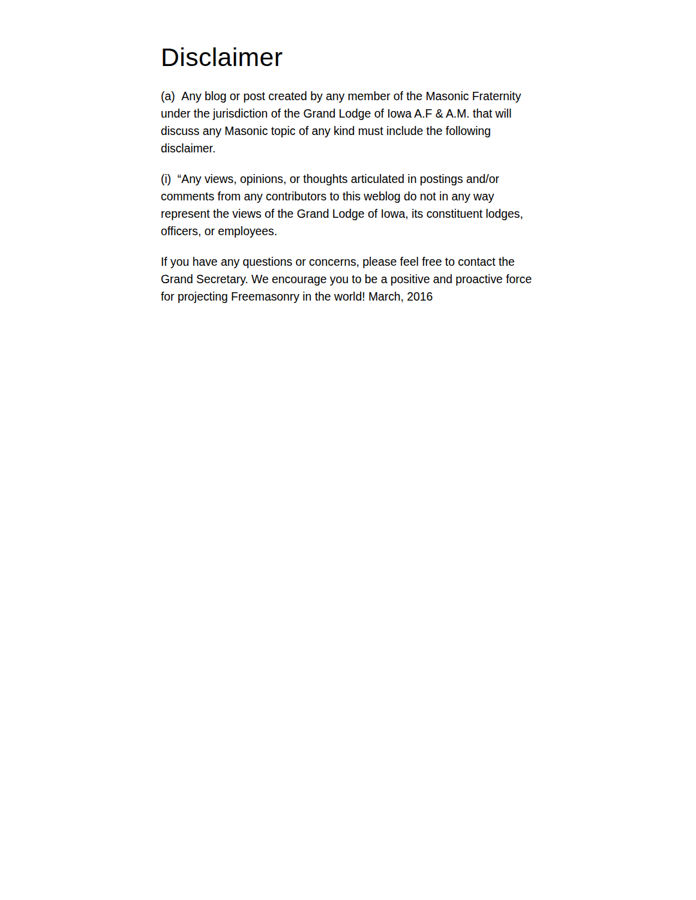Disclaimer
(a) Any blog or post created by any member of the Masonic Fraternity under the jurisdiction of the Grand Lodge of Iowa A.F & A.M. that will discuss any Masonic topic of any kind must include the following disclaimer.
(i) “Any views, opinions, or thoughts articulated in postings and/or comments from any contributors to this weblog do not in any way represent the views of the Grand Lodge of Iowa, its constituent lodges, officers, or employees.
If you have any questions or concerns, please feel free to contact the Grand Secretary. We encourage you to be a positive and proactive force for projecting Freemasonry in the world! March, 2016